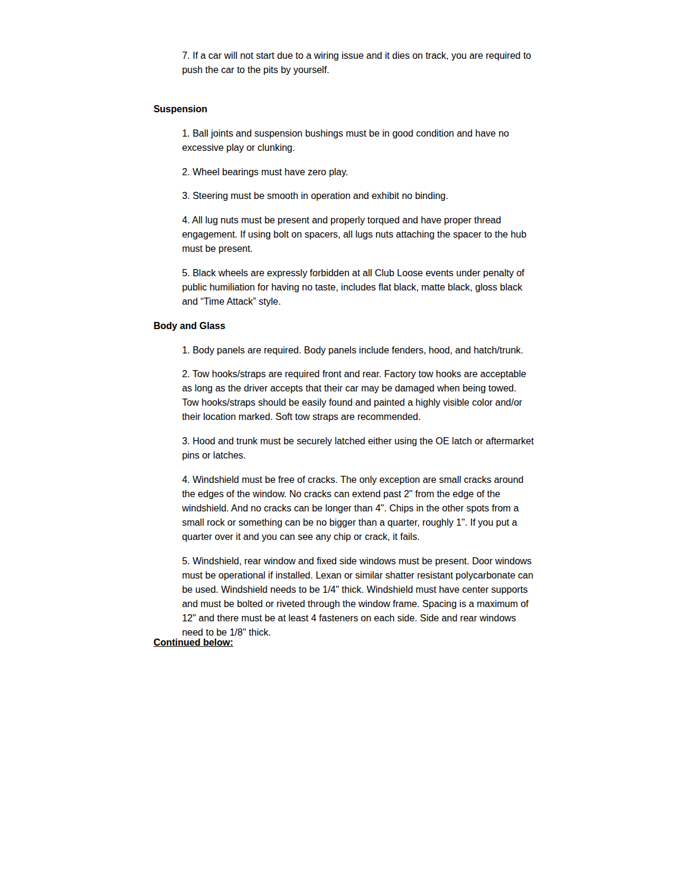7. If a car will not start due to a wiring issue and it dies on track, you are required to push the car to the pits by yourself.
Suspension
1. Ball joints and suspension bushings must be in good condition and have no excessive play or clunking.
2. Wheel bearings must have zero play.
3. Steering must be smooth in operation and exhibit no binding.
4. All lug nuts must be present and properly torqued and have proper thread engagement. If using bolt on spacers, all lugs nuts attaching the spacer to the hub must be present.
5. Black wheels are expressly forbidden at all Club Loose events under penalty of public humiliation for having no taste, includes flat black, matte black, gloss black and “Time Attack” style.
Body and Glass
1. Body panels are required. Body panels include fenders, hood, and hatch/trunk.
2. Tow hooks/straps are required front and rear. Factory tow hooks are acceptable as long as the driver accepts that their car may be damaged when being towed. Tow hooks/straps should be easily found and painted a highly visible color and/or their location marked. Soft tow straps are recommended.
3. Hood and trunk must be securely latched either using the OE latch or aftermarket pins or latches.
4. Windshield must be free of cracks. The only exception are small cracks around the edges of the window. No cracks can extend past 2" from the edge of the windshield. And no cracks can be longer than 4". Chips in the other spots from a small rock or something can be no bigger than a quarter, roughly 1". If you put a quarter over it and you can see any chip or crack, it fails.
5. Windshield, rear window and fixed side windows must be present. Door windows must be operational if installed. Lexan or similar shatter resistant polycarbonate can be used. Windshield needs to be 1/4" thick. Windshield must have center supports and must be bolted or riveted through the window frame. Spacing is a maximum of 12" and there must be at least 4 fasteners on each side. Side and rear windows need to be 1/8" thick.
Continued below: